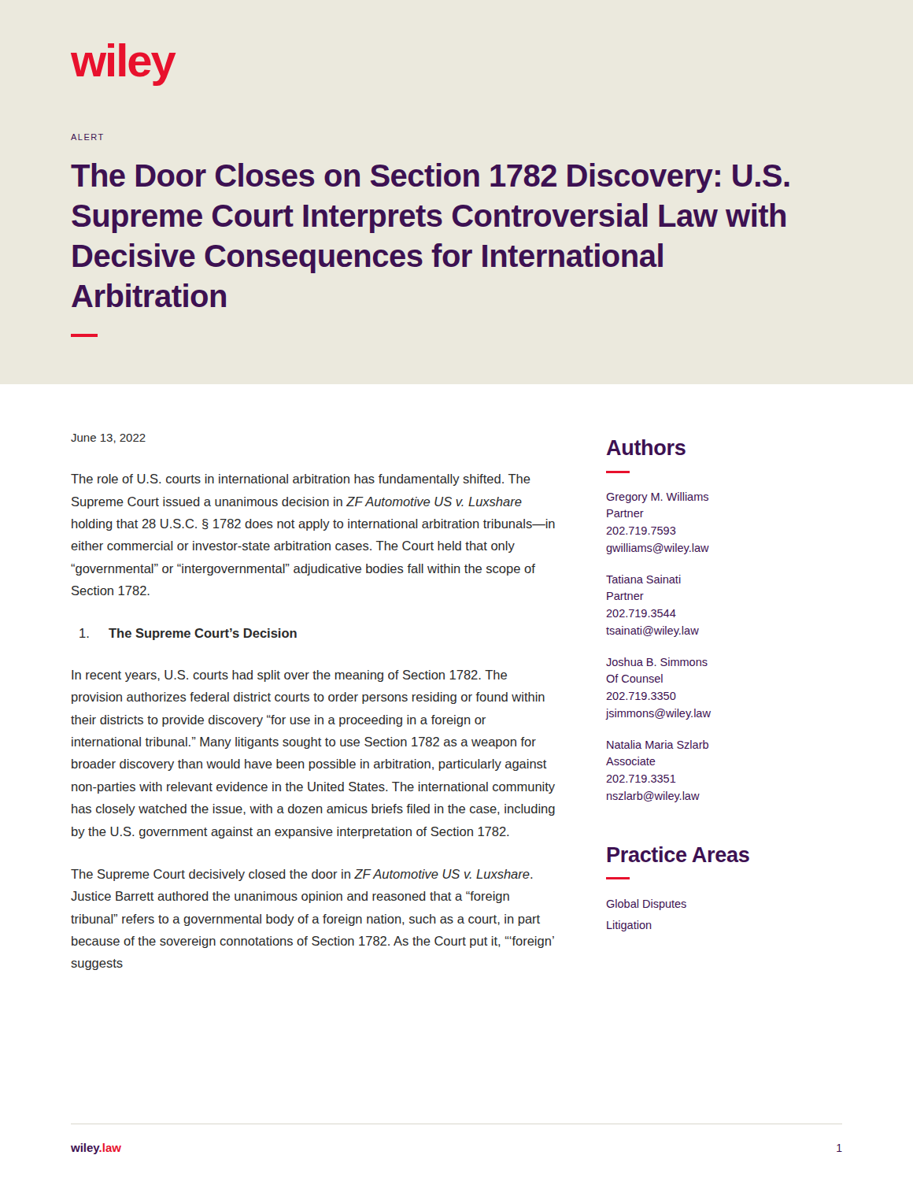wiley
Alert
The Door Closes on Section 1782 Discovery: U.S. Supreme Court Interprets Controversial Law with Decisive Consequences for International Arbitration
June 13, 2022
The role of U.S. courts in international arbitration has fundamentally shifted. The Supreme Court issued a unanimous decision in ZF Automotive US v. Luxshare holding that 28 U.S.C. § 1782 does not apply to international arbitration tribunals—in either commercial or investor-state arbitration cases. The Court held that only “governmental” or “intergovernmental” adjudicative bodies fall within the scope of Section 1782.
The Supreme Court’s Decision
In recent years, U.S. courts had split over the meaning of Section 1782. The provision authorizes federal district courts to order persons residing or found within their districts to provide discovery “for use in a proceeding in a foreign or international tribunal.” Many litigants sought to use Section 1782 as a weapon for broader discovery than would have been possible in arbitration, particularly against non-parties with relevant evidence in the United States. The international community has closely watched the issue, with a dozen amicus briefs filed in the case, including by the U.S. government against an expansive interpretation of Section 1782.
The Supreme Court decisively closed the door in ZF Automotive US v. Luxshare. Justice Barrett authored the unanimous opinion and reasoned that a “foreign tribunal” refers to a governmental body of a foreign nation, such as a court, in part because of the sovereign connotations of Section 1782. As the Court put it, “‘foreign’ suggests
Authors
Gregory M. Williams
Partner
202.719.7593
gwilliams@wiley.law
Tatiana Sainati
Partner
202.719.3544
tsainati@wiley.law
Joshua B. Simmons
Of Counsel
202.719.3350
jsimmons@wiley.law
Natalia Maria Szlarb
Associate
202.719.3351
nszlarb@wiley.law
Practice Areas
Global Disputes
Litigation
wiley.law
1